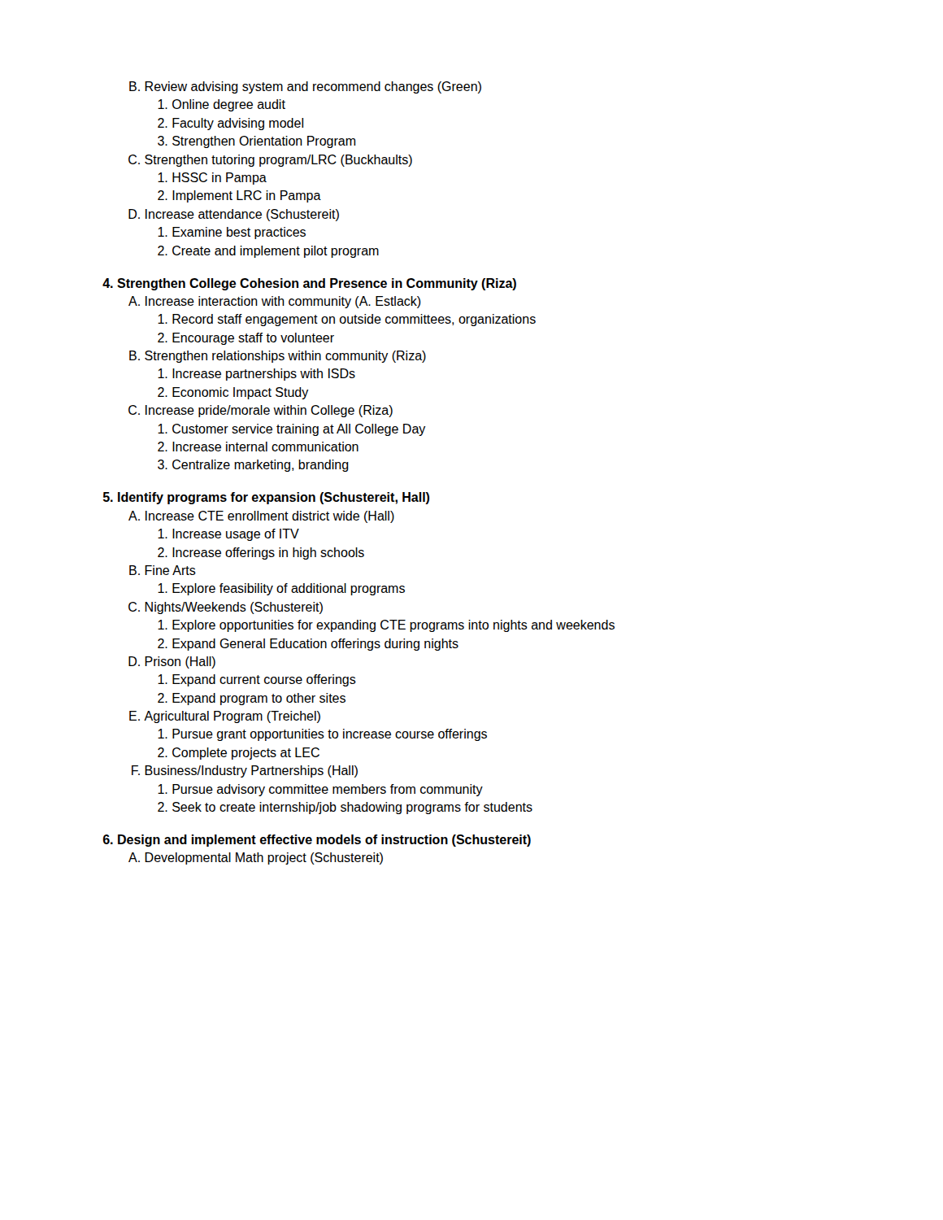Review advising system and recommend changes (Green)
Online degree audit
Faculty advising model
Strengthen Orientation Program
Strengthen tutoring program/LRC (Buckhaults)
HSSC in Pampa
Implement LRC in Pampa
Increase attendance (Schustereit)
Examine best practices
Create and implement pilot program
Strengthen College Cohesion and Presence in Community (Riza)
Increase interaction with community (A. Estlack)
Record staff engagement on outside committees, organizations
Encourage staff to volunteer
Strengthen relationships within community (Riza)
Increase partnerships with ISDs
Economic Impact Study
Increase pride/morale within College (Riza)
Customer service training at All College Day
Increase internal communication
Centralize marketing, branding
Identify programs for expansion (Schustereit, Hall)
Increase CTE enrollment district wide (Hall)
Increase usage of ITV
Increase offerings in high schools
Fine Arts
Explore feasibility of additional programs
Nights/Weekends (Schustereit)
Explore opportunities for expanding CTE programs into nights and weekends
Expand General Education offerings during nights
Prison (Hall)
Expand current course offerings
Expand program to other sites
Agricultural Program (Treichel)
Pursue grant opportunities to increase course offerings
Complete projects at LEC
Business/Industry Partnerships (Hall)
Pursue advisory committee members from community
Seek to create internship/job shadowing programs for students
Design and implement effective models of instruction (Schustereit)
Developmental Math project (Schustereit)